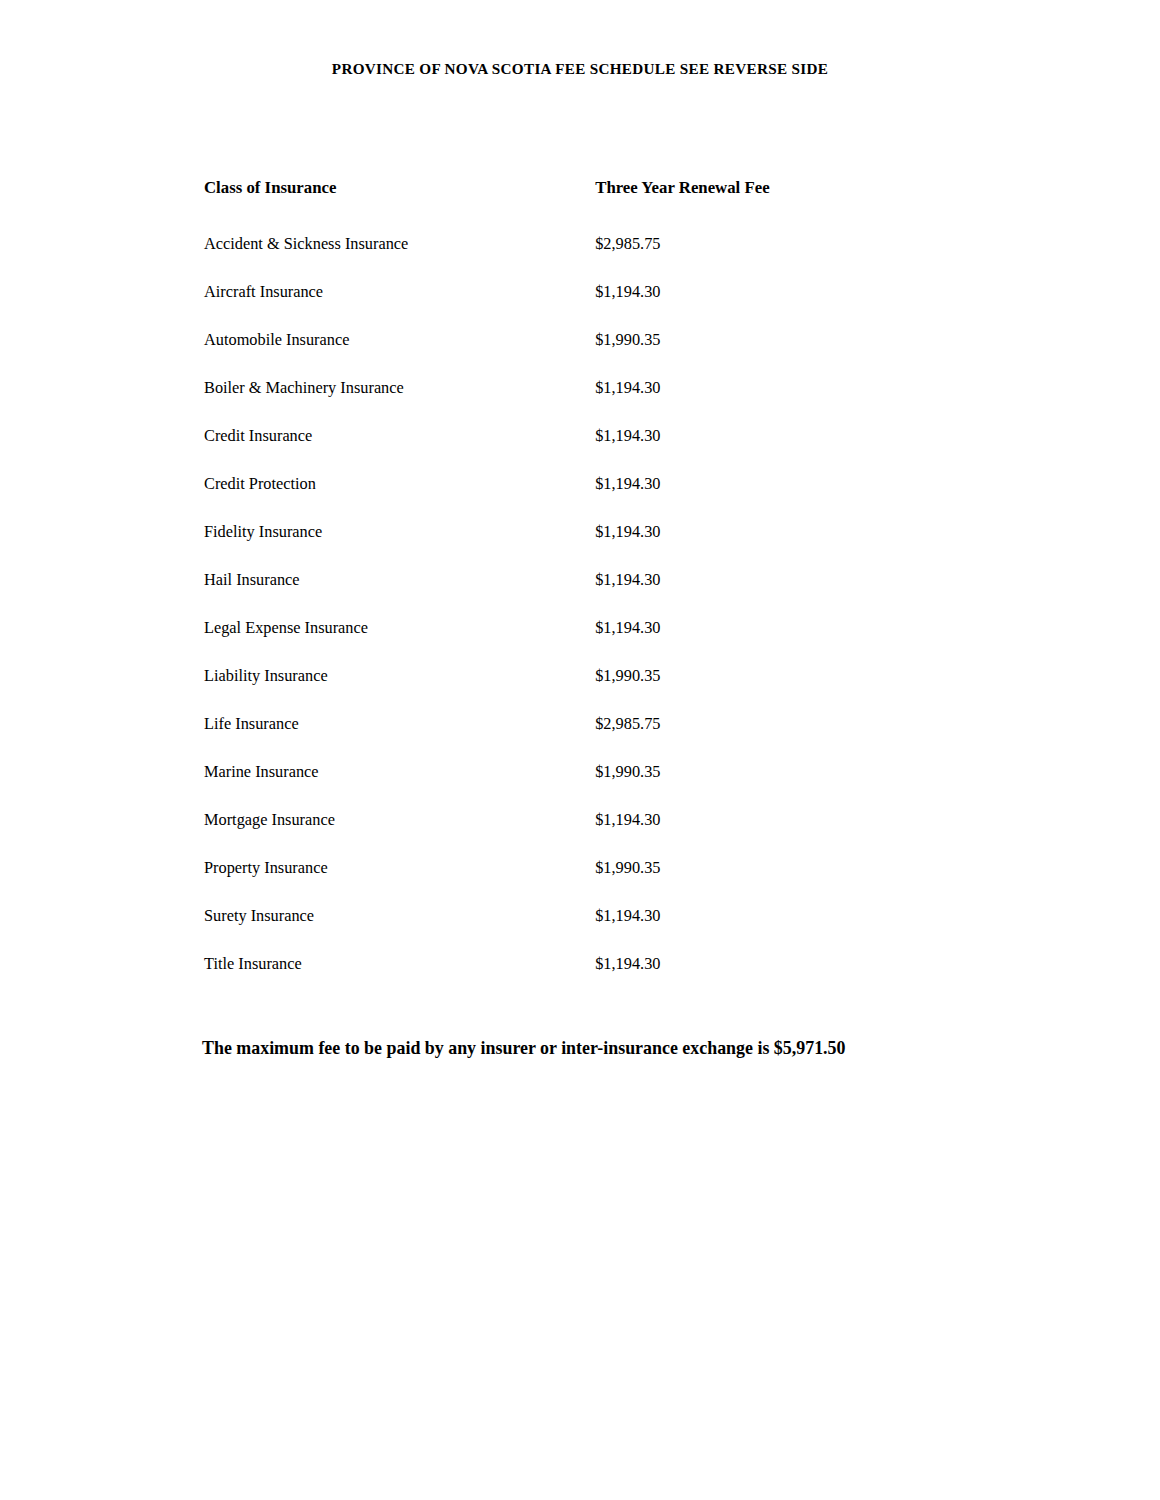PROVINCE OF NOVA SCOTIA FEE SCHEDULE SEE REVERSE SIDE
| Class of Insurance | Three Year Renewal Fee |
| --- | --- |
| Accident & Sickness Insurance | $2,985.75 |
| Aircraft Insurance | $1,194.30 |
| Automobile Insurance | $1,990.35 |
| Boiler & Machinery Insurance | $1,194.30 |
| Credit Insurance | $1,194.30 |
| Credit Protection | $1,194.30 |
| Fidelity Insurance | $1,194.30 |
| Hail Insurance | $1,194.30 |
| Legal Expense Insurance | $1,194.30 |
| Liability Insurance | $1,990.35 |
| Life Insurance | $2,985.75 |
| Marine Insurance | $1,990.35 |
| Mortgage Insurance | $1,194.30 |
| Property Insurance | $1,990.35 |
| Surety Insurance | $1,194.30 |
| Title Insurance | $1,194.30 |
The maximum fee to be paid by any insurer or inter-insurance exchange is $5,971.50